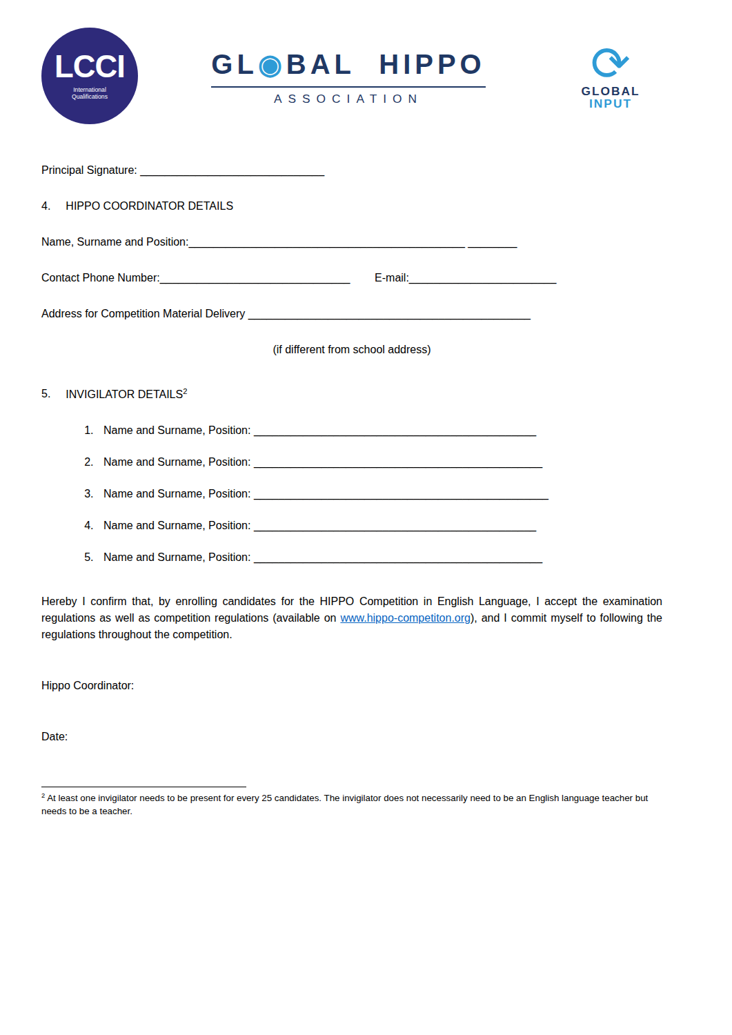LCCI
International
Qualifications
GL◉BAL HIPPO
ASSOCIATION
⟳
GLOBAL
INPUT
Principal Signature: ______________________________
4. HIPPO COORDINATOR DETAILS
Name, Surname and Position:_____________________________________________ ________
Contact Phone Number:_______________________________ E-mail:________________________
Address for Competition Material Delivery ______________________________________________
(if different from school address)
5. INVIGILATOR DETAILS2
Name and Surname, Position: ______________________________________________
Name and Surname, Position: _______________________________________________
Name and Surname, Position: ________________________________________________
Name and Surname, Position: ______________________________________________
Name and Surname, Position: _______________________________________________
Hereby I confirm that, by enrolling candidates for the HIPPO Competition in English Language, I accept the examination regulations as well as competition regulations (available on www.hippo-competiton.org), and I commit myself to following the regulations throughout the competition.
Hippo Coordinator:
Date:
2 At least one invigilator needs to be present for every 25 candidates. The invigilator does not necessarily need to be an English language teacher but needs to be a teacher.